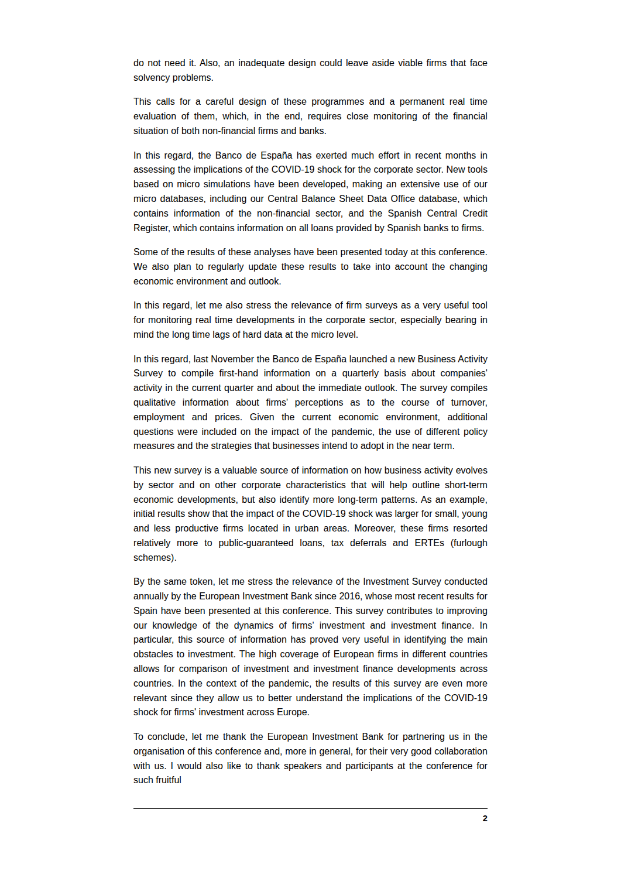do not need it. Also, an inadequate design could leave aside viable firms that face solvency problems.
This calls for a careful design of these programmes and a permanent real time evaluation of them, which, in the end, requires close monitoring of the financial situation of both non-financial firms and banks.
In this regard, the Banco de España has exerted much effort in recent months in assessing the implications of the COVID-19 shock for the corporate sector. New tools based on micro simulations have been developed, making an extensive use of our micro databases, including our Central Balance Sheet Data Office database, which contains information of the non-financial sector, and the Spanish Central Credit Register, which contains information on all loans provided by Spanish banks to firms.
Some of the results of these analyses have been presented today at this conference. We also plan to regularly update these results to take into account the changing economic environment and outlook.
In this regard, let me also stress the relevance of firm surveys as a very useful tool for monitoring real time developments in the corporate sector, especially bearing in mind the long time lags of hard data at the micro level.
In this regard, last November the Banco de España launched a new Business Activity Survey to compile first-hand information on a quarterly basis about companies' activity in the current quarter and about the immediate outlook. The survey compiles qualitative information about firms' perceptions as to the course of turnover, employment and prices. Given the current economic environment, additional questions were included on the impact of the pandemic, the use of different policy measures and the strategies that businesses intend to adopt in the near term.
This new survey is a valuable source of information on how business activity evolves by sector and on other corporate characteristics that will help outline short-term economic developments, but also identify more long-term patterns. As an example, initial results show that the impact of the COVID-19 shock was larger for small, young and less productive firms located in urban areas. Moreover, these firms resorted relatively more to public-guaranteed loans, tax deferrals and ERTEs (furlough schemes).
By the same token, let me stress the relevance of the Investment Survey conducted annually by the European Investment Bank since 2016, whose most recent results for Spain have been presented at this conference. This survey contributes to improving our knowledge of the dynamics of firms' investment and investment finance. In particular, this source of information has proved very useful in identifying the main obstacles to investment. The high coverage of European firms in different countries allows for comparison of investment and investment finance developments across countries. In the context of the pandemic, the results of this survey are even more relevant since they allow us to better understand the implications of the COVID-19 shock for firms' investment across Europe.
To conclude, let me thank the European Investment Bank for partnering us in the organisation of this conference and, more in general, for their very good collaboration with us. I would also like to thank speakers and participants at the conference for such fruitful
2